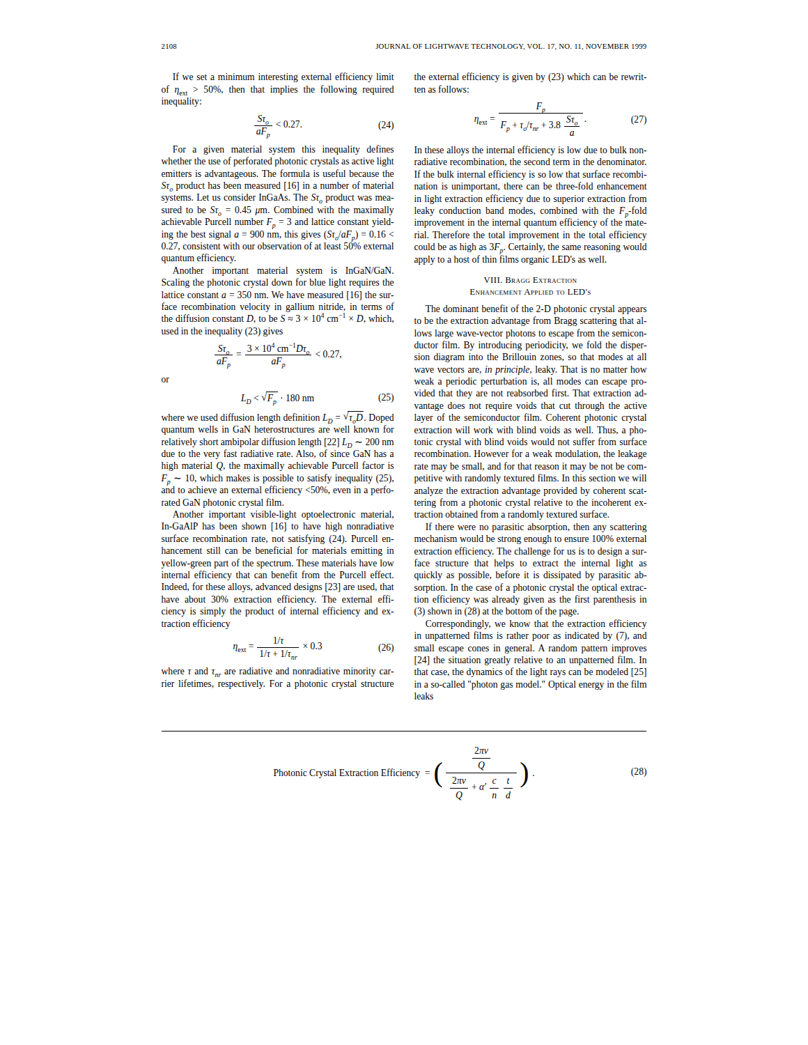2108 JOURNAL OF LIGHTWAVE TECHNOLOGY, VOL. 17, NO. 11, NOVEMBER 1999
If we set a minimum interesting external efficiency limit of ηext > 50%, then that implies the following required inequality:
Sτo aFp < 0.27. (24)
For a given material system this inequality defines whether the use of perforated photonic crystals as active light emitters is advantageous. The formula is useful because the Sτo product has been measured [16] in a number of material systems. Let us consider InGaAs. The Sτo product was measured to be Sτo = 0.45 μm. Combined with the maximally achievable Purcell number Fp = 3 and lattice constant yielding the best signal a = 900 nm, this gives (Sτo/aFp) = 0.16 < 0.27, consistent with our observation of at least 50% external quantum efficiency.
Another important material system is InGaN/GaN. Scaling the photonic crystal down for blue light requires the lattice constant a = 350 nm. We have measured [16] the surface recombination velocity in gallium nitride, in terms of the diffusion constant D, to be S ≈ 3 × 104 cm−1 × D, which, used in the inequality (23) gives
Sτo aFp = 3 × 104 cm−1Dτo aFp < 0.27,
or
LD < Fp · 180 nm (25)
where we used diffusion length definition LD = τoD. Doped quantum wells in GaN heterostructures are well known for relatively short ambipolar diffusion length [22] LD ∼ 200 nm due to the very fast radiative rate. Also, of since GaN has a high material Q, the maximally achievable Purcell factor is Fp ∼ 10, which makes is possible to satisfy inequality (25), and to achieve an external efficiency <50%, even in a perforated GaN photonic crystal film.
Another important visible-light optoelectronic material, In-GaAlP has been shown [16] to have high nonradiative surface recombination rate, not satisfying (24). Purcell enhancement still can be beneficial for materials emitting in yellow-green part of the spectrum. These materials have low internal efficiency that can benefit from the Purcell effect. Indeed, for these alloys, advanced designs [23] are used, that have about 30% extraction efficiency. The external efficiency is simply the product of internal efficiency and extraction efficiency
ηext = 1/τ 1/τ + 1/τnr × 0.3 (26)
where τ and τnr are radiative and nonradiative minority carrier lifetimes, respectively. For a photonic crystal structure the external efficiency is given by (23) which can be rewritten as follows:
ηext = Fp Fp + τo/τnr + 3.8 Sτo a. (27)
In these alloys the internal efficiency is low due to bulk nonradiative recombination, the second term in the denominator. If the bulk internal efficiency is so low that surface recombination is unimportant, there can be three-fold enhancement in light extraction efficiency due to superior extraction from leaky conduction band modes, combined with the Fp-fold improvement in the internal quantum efficiency of the material. Therefore the total improvement in the total efficiency could be as high as 3Fp. Certainly, the same reasoning would apply to a host of thin films organic LED's as well.
VIII. Bragg Extraction
Enhancement Applied to LED's
The dominant benefit of the 2-D photonic crystal appears to be the extraction advantage from Bragg scattering that allows large wave-vector photons to escape from the semiconductor film. By introducing periodicity, we fold the dispersion diagram into the Brillouin zones, so that modes at all wave vectors are, in principle, leaky. That is no matter how weak a periodic perturbation is, all modes can escape provided that they are not reabsorbed first. That extraction advantage does not require voids that cut through the active layer of the semiconductor film. Coherent photonic crystal extraction will work with blind voids as well. Thus, a photonic crystal with blind voids would not suffer from surface recombination. However for a weak modulation, the leakage rate may be small, and for that reason it may be not be competitive with randomly textured films. In this section we will analyze the extraction advantage provided by coherent scattering from a photonic crystal relative to the incoherent extraction obtained from a randomly textured surface.
If there were no parasitic absorption, then any scattering mechanism would be strong enough to ensure 100% external extraction efficiency. The challenge for us is to design a surface structure that helps to extract the internal light as quickly as possible, before it is dissipated by parasitic absorption. In the case of a photonic crystal the optical extraction efficiency was already given as the first parenthesis in (3) shown in (28) at the bottom of the page.
Correspondingly, we know that the extraction efficiency in unpatterned films is rather poor as indicated by (7), and small escape cones in general. A random pattern improves [24] the situation greatly relative to an unpatterned film. In that case, the dynamics of the light rays can be modeled [25] in a so-called "photon gas model." Optical energy in the film leaks
Photonic Crystal Extraction Efficiency = ( 2πν Q 2πν Q + α′ cn td ) .
(28)